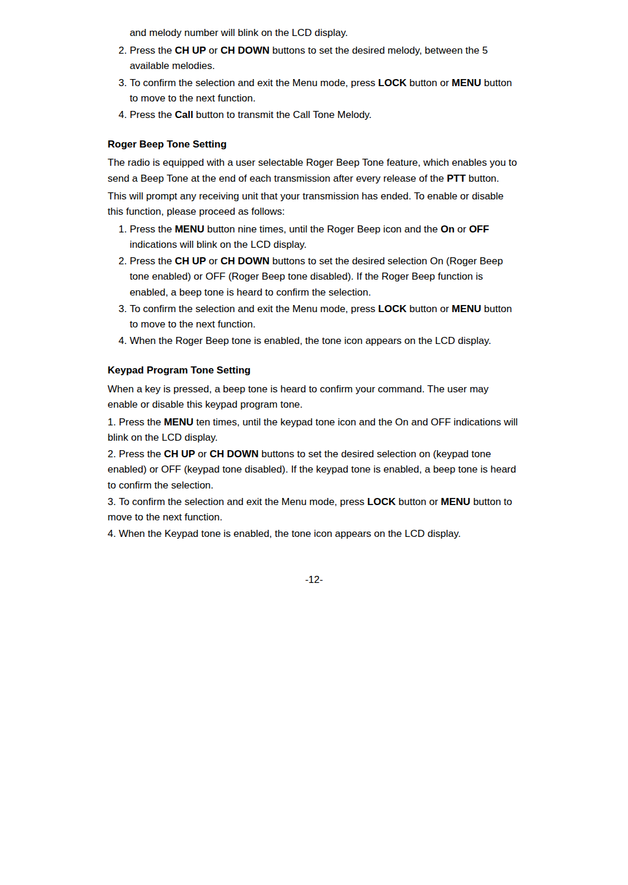and melody number will blink on the LCD display.
Press the CH UP or CH DOWN buttons to set the desired melody, between the 5 available melodies.
To confirm the selection and exit the Menu mode, press LOCK button or MENU button to move to the next function.
Press the Call button to transmit the Call Tone Melody.
Roger Beep Tone Setting
The radio is equipped with a user selectable Roger Beep Tone feature, which enables you to send a Beep Tone at the end of each transmission after every release of the PTT button.
This will prompt any receiving unit that your transmission has ended. To enable or disable this function, please proceed as follows:
Press the MENU button nine times, until the Roger Beep icon and the On or OFF indications will blink on the LCD display.
Press the CH UP or CH DOWN buttons to set the desired selection On (Roger Beep tone enabled) or OFF (Roger Beep tone disabled). If the Roger Beep function is enabled, a beep tone is heard to confirm the selection.
To confirm the selection and exit the Menu mode, press LOCK button or MENU button to move to the next function.
When the Roger Beep tone is enabled, the tone icon appears on the LCD display.
Keypad Program Tone Setting
When a key is pressed, a beep tone is heard to confirm your command. The user may enable or disable this keypad program tone.
Press the MENU ten times, until the keypad tone icon and the On and OFF indications will blink on the LCD display.
Press the CH UP or CH DOWN buttons to set the desired selection on (keypad tone enabled) or OFF (keypad tone disabled). If the keypad tone is enabled, a beep tone is heard to confirm the selection.
To confirm the selection and exit the Menu mode, press LOCK button or MENU button to move to the next function.
When the Keypad tone is enabled, the tone icon appears on the LCD display.
-12-